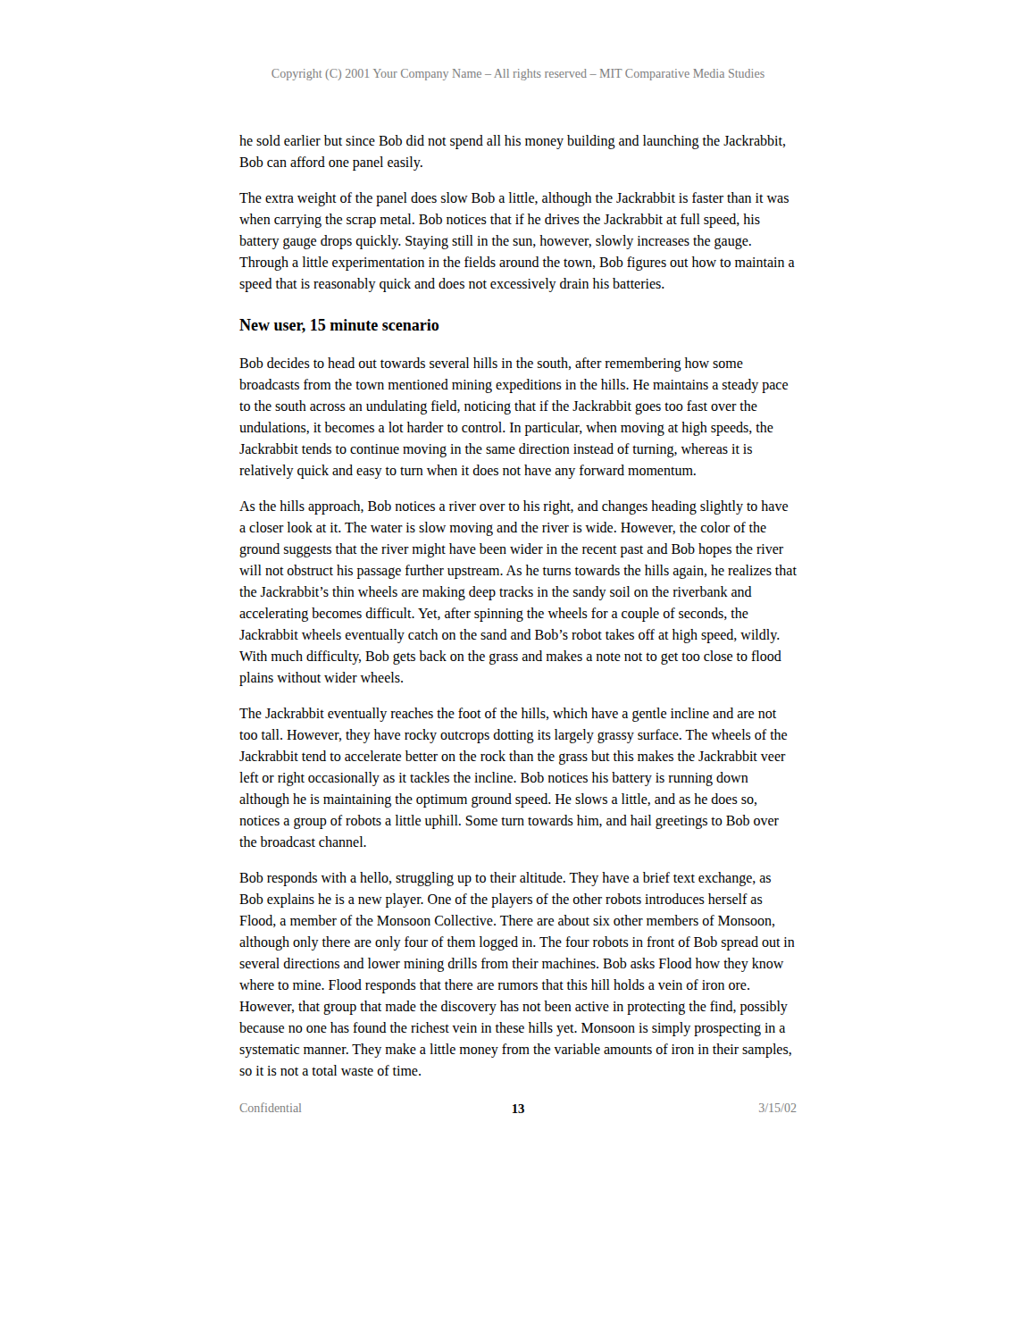Copyright (C) 2001 Your Company Name – All rights reserved – MIT Comparative Media Studies
he sold earlier but since Bob did not spend all his money building and launching the Jackrabbit, Bob can afford one panel easily.
The extra weight of the panel does slow Bob a little, although the Jackrabbit is faster than it was when carrying the scrap metal. Bob notices that if he drives the Jackrabbit at full speed, his battery gauge drops quickly. Staying still in the sun, however, slowly increases the gauge. Through a little experimentation in the fields around the town, Bob figures out how to maintain a speed that is reasonably quick and does not excessively drain his batteries.
New user, 15 minute scenario
Bob decides to head out towards several hills in the south, after remembering how some broadcasts from the town mentioned mining expeditions in the hills. He maintains a steady pace to the south across an undulating field, noticing that if the Jackrabbit goes too fast over the undulations, it becomes a lot harder to control. In particular, when moving at high speeds, the Jackrabbit tends to continue moving in the same direction instead of turning, whereas it is relatively quick and easy to turn when it does not have any forward momentum.
As the hills approach, Bob notices a river over to his right, and changes heading slightly to have a closer look at it. The water is slow moving and the river is wide. However, the color of the ground suggests that the river might have been wider in the recent past and Bob hopes the river will not obstruct his passage further upstream. As he turns towards the hills again, he realizes that the Jackrabbit’s thin wheels are making deep tracks in the sandy soil on the riverbank and accelerating becomes difficult. Yet, after spinning the wheels for a couple of seconds, the Jackrabbit wheels eventually catch on the sand and Bob’s robot takes off at high speed, wildly. With much difficulty, Bob gets back on the grass and makes a note not to get too close to flood plains without wider wheels.
The Jackrabbit eventually reaches the foot of the hills, which have a gentle incline and are not too tall. However, they have rocky outcrops dotting its largely grassy surface. The wheels of the Jackrabbit tend to accelerate better on the rock than the grass but this makes the Jackrabbit veer left or right occasionally as it tackles the incline. Bob notices his battery is running down although he is maintaining the optimum ground speed. He slows a little, and as he does so, notices a group of robots a little uphill. Some turn towards him, and hail greetings to Bob over the broadcast channel.
Bob responds with a hello, struggling up to their altitude. They have a brief text exchange, as Bob explains he is a new player. One of the players of the other robots introduces herself as Flood, a member of the Monsoon Collective. There are about six other members of Monsoon, although only there are only four of them logged in. The four robots in front of Bob spread out in several directions and lower mining drills from their machines. Bob asks Flood how they know where to mine. Flood responds that there are rumors that this hill holds a vein of iron ore. However, that group that made the discovery has not been active in protecting the find, possibly because no one has found the richest vein in these hills yet. Monsoon is simply prospecting in a systematic manner. They make a little money from the variable amounts of iron in their samples, so it is not a total waste of time.
Confidential 13 3/15/02